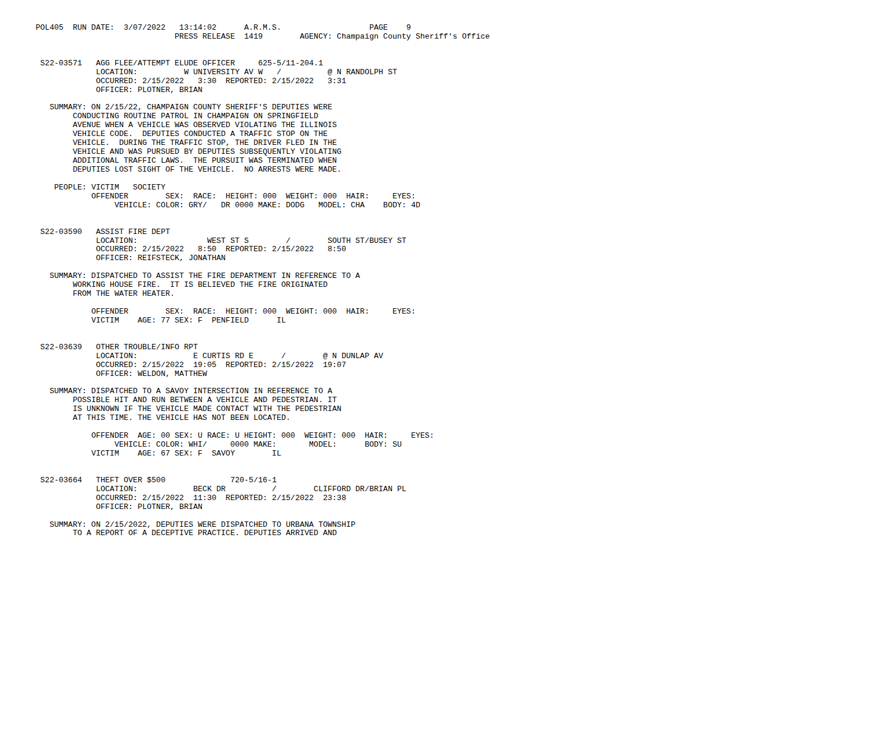POL405  RUN DATE:  3/07/2022   13:14:02      A.R.M.S.                   PAGE    9
                              PRESS RELEASE  1419        AGENCY: Champaign County Sheriff's Office


 S22-03571   AGG FLEE/ATTEMPT ELUDE OFFICER     625-5/11-204.1
             LOCATION:          W UNIVERSITY AV W   /          @ N RANDOLPH ST
             OCCURRED: 2/15/2022   3:30  REPORTED: 2/15/2022   3:31
             OFFICER: PLOTNER, BRIAN

   SUMMARY: ON 2/15/22, CHAMPAIGN COUNTY SHERIFF'S DEPUTIES WERE
        CONDUCTING ROUTINE PATROL IN CHAMPAIGN ON SPRINGFIELD
        AVENUE WHEN A VEHICLE WAS OBSERVED VIOLATING THE ILLINOIS
        VEHICLE CODE.  DEPUTIES CONDUCTED A TRAFFIC STOP ON THE
        VEHICLE.  DURING THE TRAFFIC STOP, THE DRIVER FLED IN THE
        VEHICLE AND WAS PURSUED BY DEPUTIES SUBSEQUENTLY VIOLATING
        ADDITIONAL TRAFFIC LAWS.  THE PURSUIT WAS TERMINATED WHEN
        DEPUTIES LOST SIGHT OF THE VEHICLE.  NO ARRESTS WERE MADE.

    PEOPLE: VICTIM   SOCIETY
            OFFENDER        SEX:  RACE:  HEIGHT: 000  WEIGHT: 000  HAIR:     EYES:
                 VEHICLE: COLOR: GRY/   DR 0000 MAKE: DODG   MODEL: CHA    BODY: 4D


 S22-03590   ASSIST FIRE DEPT
             LOCATION:               WEST ST S        /        SOUTH ST/BUSEY ST
             OCCURRED: 2/15/2022   8:50  REPORTED: 2/15/2022   8:50
             OFFICER: REIFSTECK, JONATHAN

   SUMMARY: DISPATCHED TO ASSIST THE FIRE DEPARTMENT IN REFERENCE TO A
        WORKING HOUSE FIRE.  IT IS BELIEVED THE FIRE ORIGINATED
        FROM THE WATER HEATER.

            OFFENDER        SEX:  RACE:  HEIGHT: 000  WEIGHT: 000  HAIR:     EYES:
            VICTIM    AGE: 77 SEX: F  PENFIELD      IL


 S22-03639   OTHER TROUBLE/INFO RPT
             LOCATION:            E CURTIS RD E      /        @ N DUNLAP AV
             OCCURRED: 2/15/2022  19:05  REPORTED: 2/15/2022  19:07
             OFFICER: WELDON, MATTHEW

   SUMMARY: DISPATCHED TO A SAVOY INTERSECTION IN REFERENCE TO A
        POSSIBLE HIT AND RUN BETWEEN A VEHICLE AND PEDESTRIAN. IT
        IS UNKNOWN IF THE VEHICLE MADE CONTACT WITH THE PEDESTRIAN
        AT THIS TIME. THE VEHICLE HAS NOT BEEN LOCATED.

            OFFENDER  AGE: 00 SEX: U RACE: U HEIGHT: 000  WEIGHT: 000  HAIR:     EYES:
                 VEHICLE: COLOR: WHI/     0000 MAKE:       MODEL:      BODY: SU
            VICTIM    AGE: 67 SEX: F  SAVOY        IL


 S22-03664   THEFT OVER $500              720-5/16-1
             LOCATION:            BECK DR          /        CLIFFORD DR/BRIAN PL
             OCCURRED: 2/15/2022  11:30  REPORTED: 2/15/2022  23:38
             OFFICER: PLOTNER, BRIAN

   SUMMARY: ON 2/15/2022, DEPUTIES WERE DISPATCHED TO URBANA TOWNSHIP
        TO A REPORT OF A DECEPTIVE PRACTICE. DEPUTIES ARRIVED AND